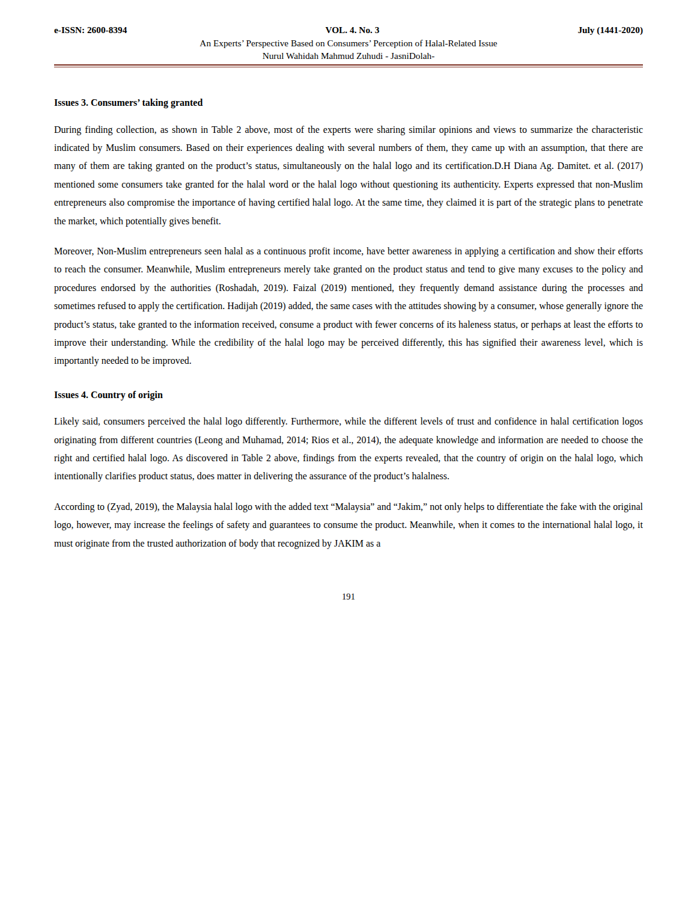e-ISSN: 2600-8394 VOL. 4. No. 3 July (1441-2020)
An Experts’ Perspective Based on Consumers’ Perception of Halal-Related Issue
Nurul Wahidah Mahmud Zuhudi - JasniDolah-
Issues 3. Consumers’ taking granted
During finding collection, as shown in Table 2 above, most of the experts were sharing similar opinions and views to summarize the characteristic indicated by Muslim consumers. Based on their experiences dealing with several numbers of them, they came up with an assumption, that there are many of them are taking granted on the product’s status, simultaneously on the halal logo and its certification.D.H Diana Ag. Damitet. et al. (2017) mentioned some consumers take granted for the halal word or the halal logo without questioning its authenticity. Experts expressed that non-Muslim entrepreneurs also compromise the importance of having certified halal logo. At the same time, they claimed it is part of the strategic plans to penetrate the market, which potentially gives benefit.
Moreover, Non-Muslim entrepreneurs seen halal as a continuous profit income, have better awareness in applying a certification and show their efforts to reach the consumer. Meanwhile, Muslim entrepreneurs merely take granted on the product status and tend to give many excuses to the policy and procedures endorsed by the authorities (Roshadah, 2019). Faizal (2019) mentioned, they frequently demand assistance during the processes and sometimes refused to apply the certification. Hadijah (2019) added, the same cases with the attitudes showing by a consumer, whose generally ignore the product’s status, take granted to the information received, consume a product with fewer concerns of its haleness status, or perhaps at least the efforts to improve their understanding. While the credibility of the halal logo may be perceived differently, this has signified their awareness level, which is importantly needed to be improved.
Issues 4. Country of origin
Likely said, consumers perceived the halal logo differently. Furthermore, while the different levels of trust and confidence in halal certification logos originating from different countries (Leong and Muhamad, 2014; Rios et al., 2014), the adequate knowledge and information are needed to choose the right and certified halal logo. As discovered in Table 2 above, findings from the experts revealed, that the country of origin on the halal logo, which intentionally clarifies product status, does matter in delivering the assurance of the product’s halalness.
According to (Zyad, 2019), the Malaysia halal logo with the added text “Malaysia” and “Jakim,” not only helps to differentiate the fake with the original logo, however, may increase the feelings of safety and guarantees to consume the product. Meanwhile, when it comes to the international halal logo, it must originate from the trusted authorization of body that recognized by JAKIM as a
191